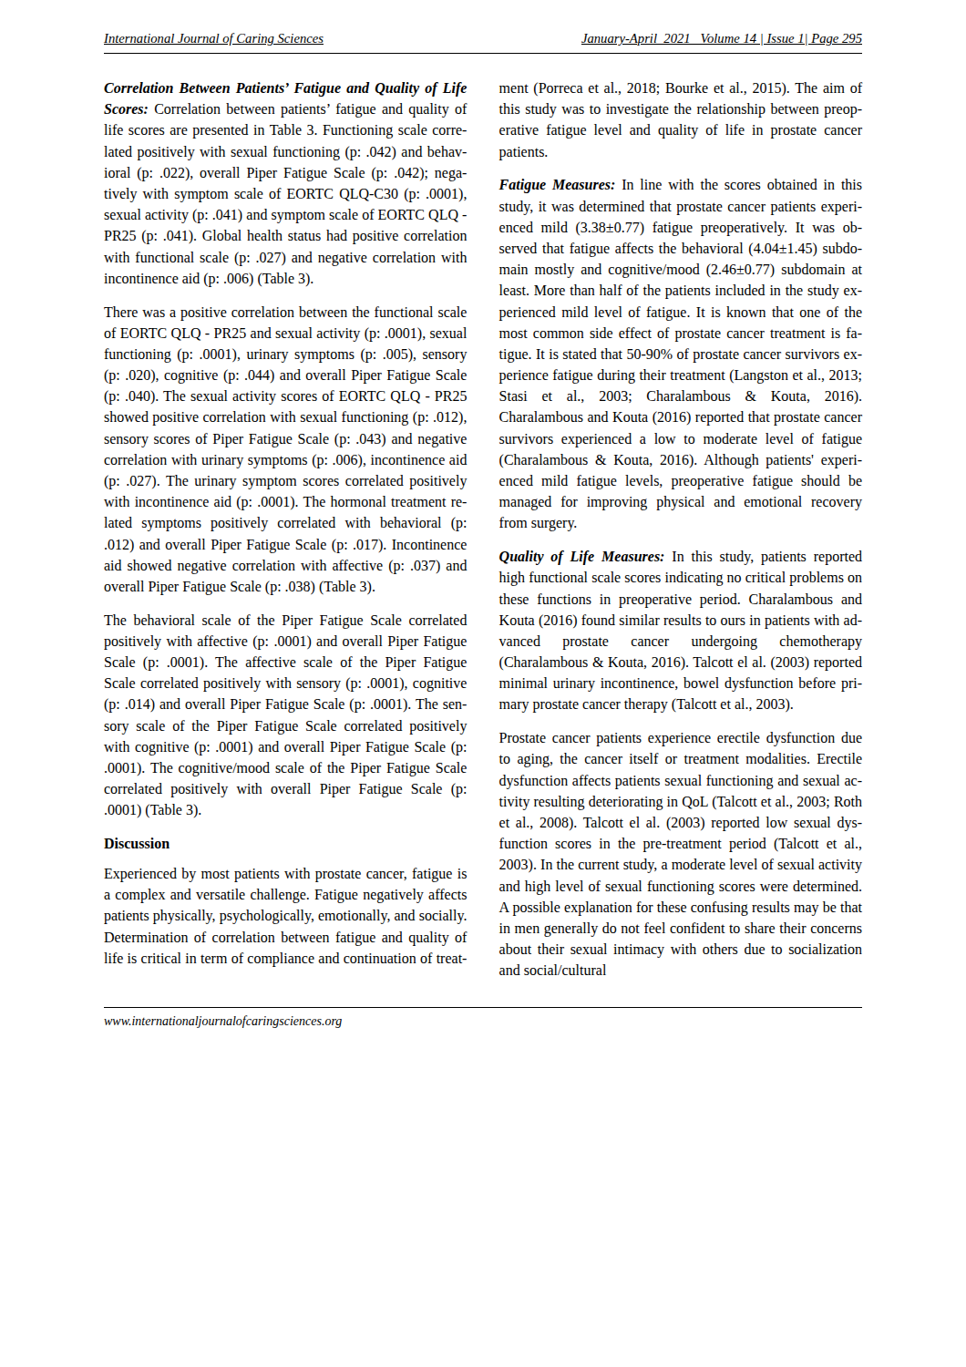International Journal of Caring Sciences January-April 2021 Volume 14 | Issue 1| Page 295
Correlation Between Patients’ Fatigue and Quality of Life Scores: Correlation between patients’ fatigue and quality of life scores are presented in Table 3. Functioning scale correlated positively with sexual functioning (p: .042) and behavioral (p: .022), overall Piper Fatigue Scale (p: .042); negatively with symptom scale of EORTC QLQ-C30 (p: .0001), sexual activity (p: .041) and symptom scale of EORTC QLQ - PR25 (p: .041). Global health status had positive correlation with functional scale (p: .027) and negative correlation with incontinence aid (p: .006) (Table 3).
There was a positive correlation between the functional scale of EORTC QLQ - PR25 and sexual activity (p: .0001), sexual functioning (p: .0001), urinary symptoms (p: .005), sensory (p: .020), cognitive (p: .044) and overall Piper Fatigue Scale (p: .040). The sexual activity scores of EORTC QLQ - PR25 showed positive correlation with sexual functioning (p: .012), sensory scores of Piper Fatigue Scale (p: .043) and negative correlation with urinary symptoms (p: .006), incontinence aid (p: .027). The urinary symptom scores correlated positively with incontinence aid (p: .0001). The hormonal treatment related symptoms positively correlated with behavioral (p: .012) and overall Piper Fatigue Scale (p: .017). Incontinence aid showed negative correlation with affective (p: .037) and overall Piper Fatigue Scale (p: .038) (Table 3).
The behavioral scale of the Piper Fatigue Scale correlated positively with affective (p: .0001) and overall Piper Fatigue Scale (p: .0001). The affective scale of the Piper Fatigue Scale correlated positively with sensory (p: .0001), cognitive (p: .014) and overall Piper Fatigue Scale (p: .0001). The sensory scale of the Piper Fatigue Scale correlated positively with cognitive (p: .0001) and overall Piper Fatigue Scale (p: .0001). The cognitive/mood scale of the Piper Fatigue Scale correlated positively with overall Piper Fatigue Scale (p: .0001) (Table 3).
Discussion
Experienced by most patients with prostate cancer, fatigue is a complex and versatile challenge. Fatigue negatively affects patients physically, psychologically, emotionally, and socially. Determination of correlation between fatigue and quality of life is critical in term of compliance and continuation of treatment (Porreca et al., 2018; Bourke et al., 2015). The aim of this study was to investigate the relationship between preoperative fatigue level and quality of life in prostate cancer patients.
Fatigue Measures: In line with the scores obtained in this study, it was determined that prostate cancer patients experienced mild (3.38±0.77) fatigue preoperatively. It was observed that fatigue affects the behavioral (4.04±1.45) subdomain mostly and cognitive/mood (2.46±0.77) subdomain at least. More than half of the patients included in the study experienced mild level of fatigue. It is known that one of the most common side effect of prostate cancer treatment is fatigue. It is stated that 50-90% of prostate cancer survivors experience fatigue during their treatment (Langston et al., 2013; Stasi et al., 2003; Charalambous & Kouta, 2016). Charalambous and Kouta (2016) reported that prostate cancer survivors experienced a low to moderate level of fatigue (Charalambous & Kouta, 2016). Although patients' experienced mild fatigue levels, preoperative fatigue should be managed for improving physical and emotional recovery from surgery.
Quality of Life Measures: In this study, patients reported high functional scale scores indicating no critical problems on these functions in preoperative period. Charalambous and Kouta (2016) found similar results to ours in patients with advanced prostate cancer undergoing chemotherapy (Charalambous & Kouta, 2016). Talcott el al. (2003) reported minimal urinary incontinence, bowel dysfunction before primary prostate cancer therapy (Talcott et al., 2003).
Prostate cancer patients experience erectile dysfunction due to aging, the cancer itself or treatment modalities. Erectile dysfunction affects patients sexual functioning and sexual activity resulting deteriorating in QoL (Talcott et al., 2003; Roth et al., 2008). Talcott el al. (2003) reported low sexual dysfunction scores in the pre-treatment period (Talcott et al., 2003). In the current study, a moderate level of sexual activity and high level of sexual functioning scores were determined. A possible explanation for these confusing results may be that in men generally do not feel confident to share their concerns about their sexual intimacy with others due to socialization and social/cultural
www.internationaljournalofcaringsciences.org